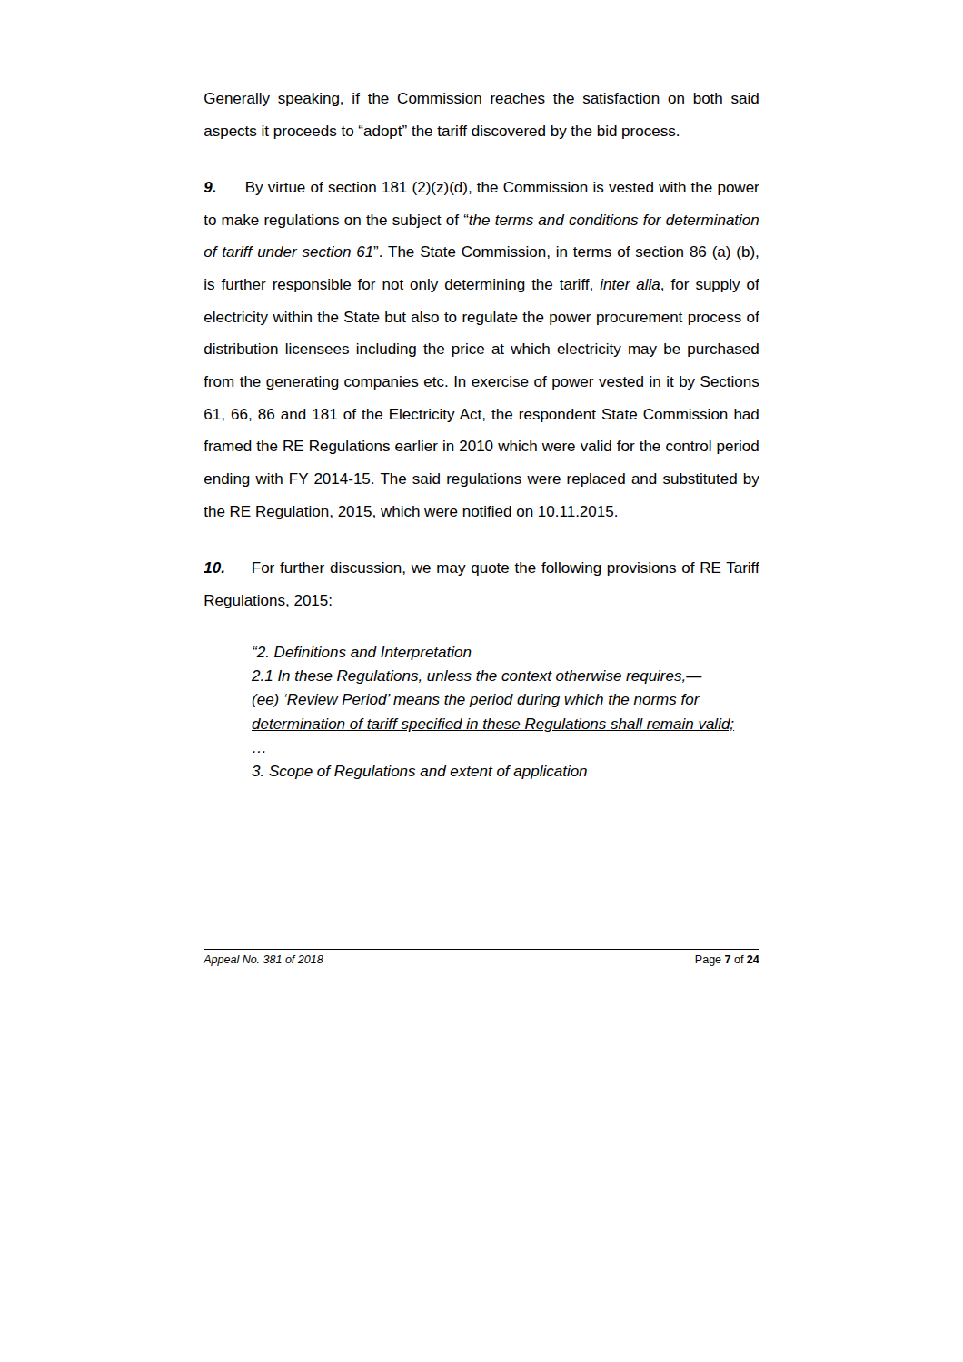Generally speaking, if the Commission reaches the satisfaction on both said aspects it proceeds to “adopt” the tariff discovered by the bid process.
9. By virtue of section 181 (2)(z)(d), the Commission is vested with the power to make regulations on the subject of “the terms and conditions for determination of tariff under section 61”. The State Commission, in terms of section 86 (a) (b), is further responsible for not only determining the tariff, inter alia, for supply of electricity within the State but also to regulate the power procurement process of distribution licensees including the price at which electricity may be purchased from the generating companies etc. In exercise of power vested in it by Sections 61, 66, 86 and 181 of the Electricity Act, the respondent State Commission had framed the RE Regulations earlier in 2010 which were valid for the control period ending with FY 2014-15. The said regulations were replaced and substituted by the RE Regulation, 2015, which were notified on 10.11.2015.
10. For further discussion, we may quote the following provisions of RE Tariff Regulations, 2015:
“2. Definitions and Interpretation
2.1 In these Regulations, unless the context otherwise requires,—
(ee) ‘Review Period’ means the period during which the norms for determination of tariff specified in these Regulations shall remain valid;
…
3. Scope of Regulations and extent of application
Appeal No. 381 of 2018 Page 7 of 24